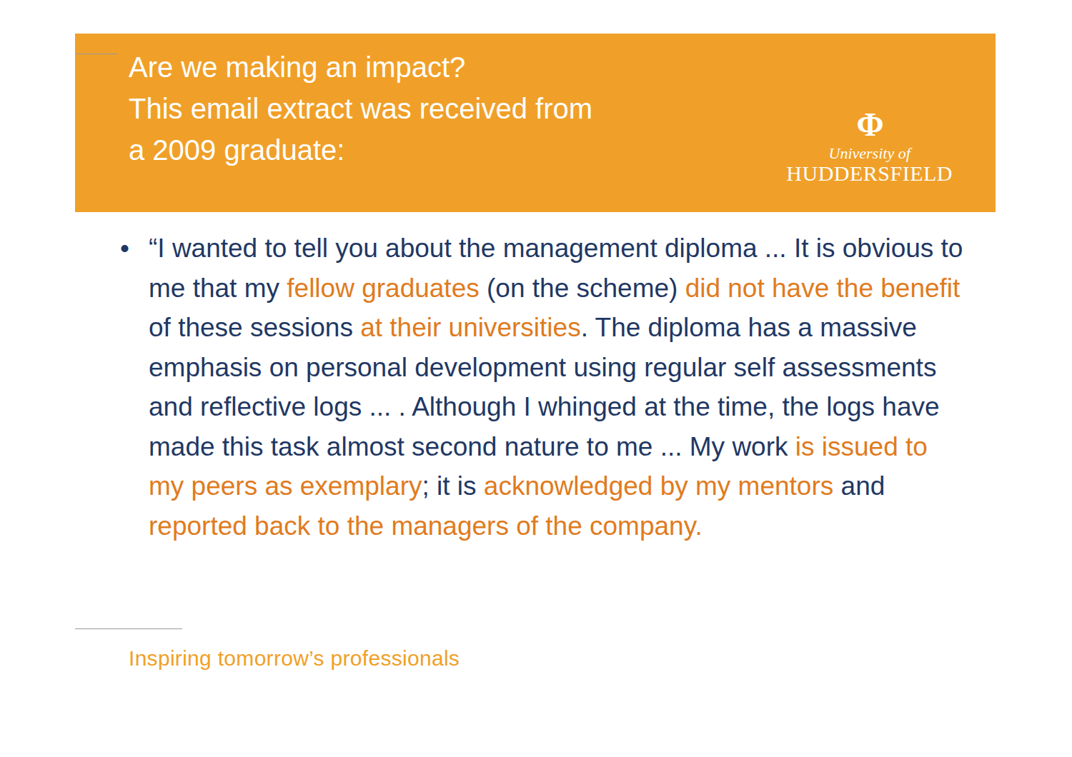Are we making an impact?
This email extract was received from
a 2009 graduate:
Φ
University of
HUDDERSFIELD
“I wanted to tell you about the management diploma ... It is obvious to me that my fellow graduates (on the scheme) did not have the benefit of these sessions at their universities. The diploma has a massive emphasis on personal development using regular self assessments and reflective logs ... . Although I whinged at the time, the logs have made this task almost second nature to me ... My work is issued to my peers as exemplary; it is acknowledged by my mentors and reported back to the managers of the company.
Inspiring tomorrow’s professionals